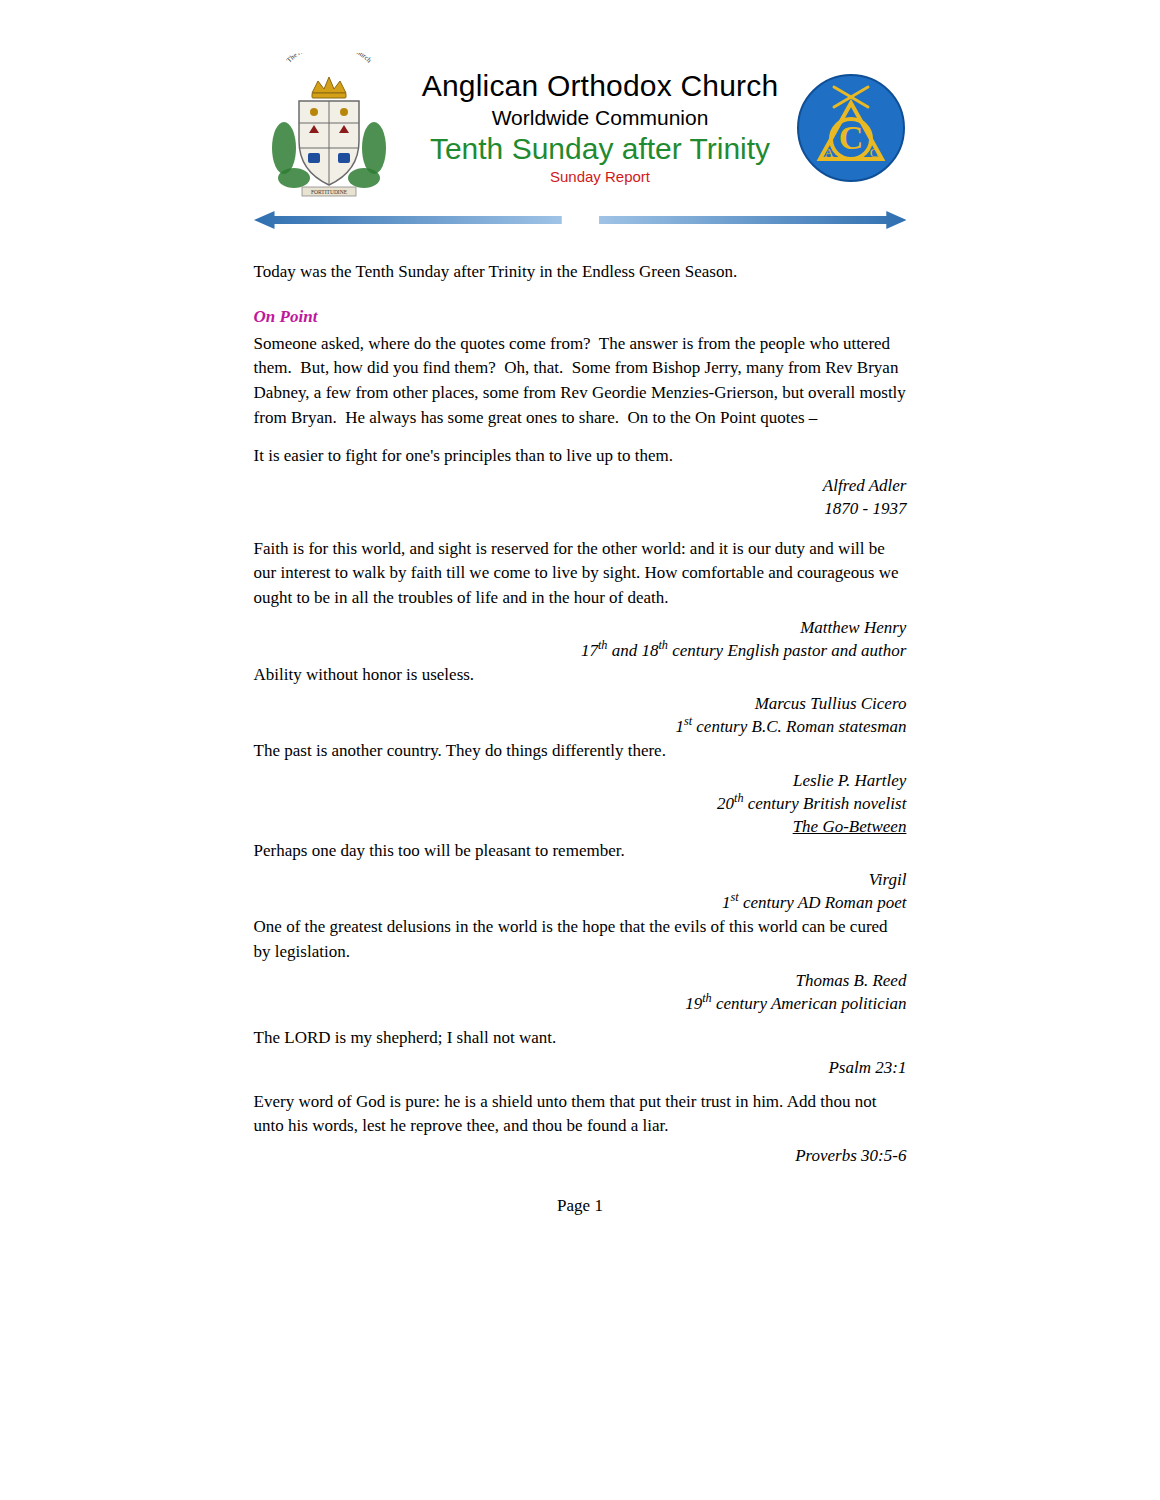The Anglican Orthodox Church FORTITUDINE
Anglican Orthodox Church
Worldwide Communion
Tenth Sunday after Trinity
Sunday Report
C A C
Today was the Tenth Sunday after Trinity in the Endless Green Season.
On Point
Someone asked, where do the quotes come from? The answer is from the people who uttered them. But, how did you find them? Oh, that. Some from Bishop Jerry, many from Rev Bryan Dabney, a few from other places, some from Rev Geordie Menzies-Grierson, but overall mostly from Bryan. He always has some great ones to share. On to the On Point quotes –
It is easier to fight for one's principles than to live up to them.
Alfred Adler
1870 - 1937
Faith is for this world, and sight is reserved for the other world: and it is our duty and will be our interest to walk by faith till we come to live by sight. How comfortable and courageous we ought to be in all the troubles of life and in the hour of death.
Matthew Henry
17th and 18th century English pastor and author
Ability without honor is useless.
Marcus Tullius Cicero
1st century B.C. Roman statesman
The past is another country. They do things differently there.
Leslie P. Hartley
20th century British novelist
The Go-Between
Perhaps one day this too will be pleasant to remember.
Virgil
1st century AD Roman poet
One of the greatest delusions in the world is the hope that the evils of this world can be cured by legislation.
Thomas B. Reed
19th century American politician
The LORD is my shepherd; I shall not want.
Psalm 23:1
Every word of God is pure: he is a shield unto them that put their trust in him. Add thou not unto his words, lest he reprove thee, and thou be found a liar.
Proverbs 30:5-6
Page 1